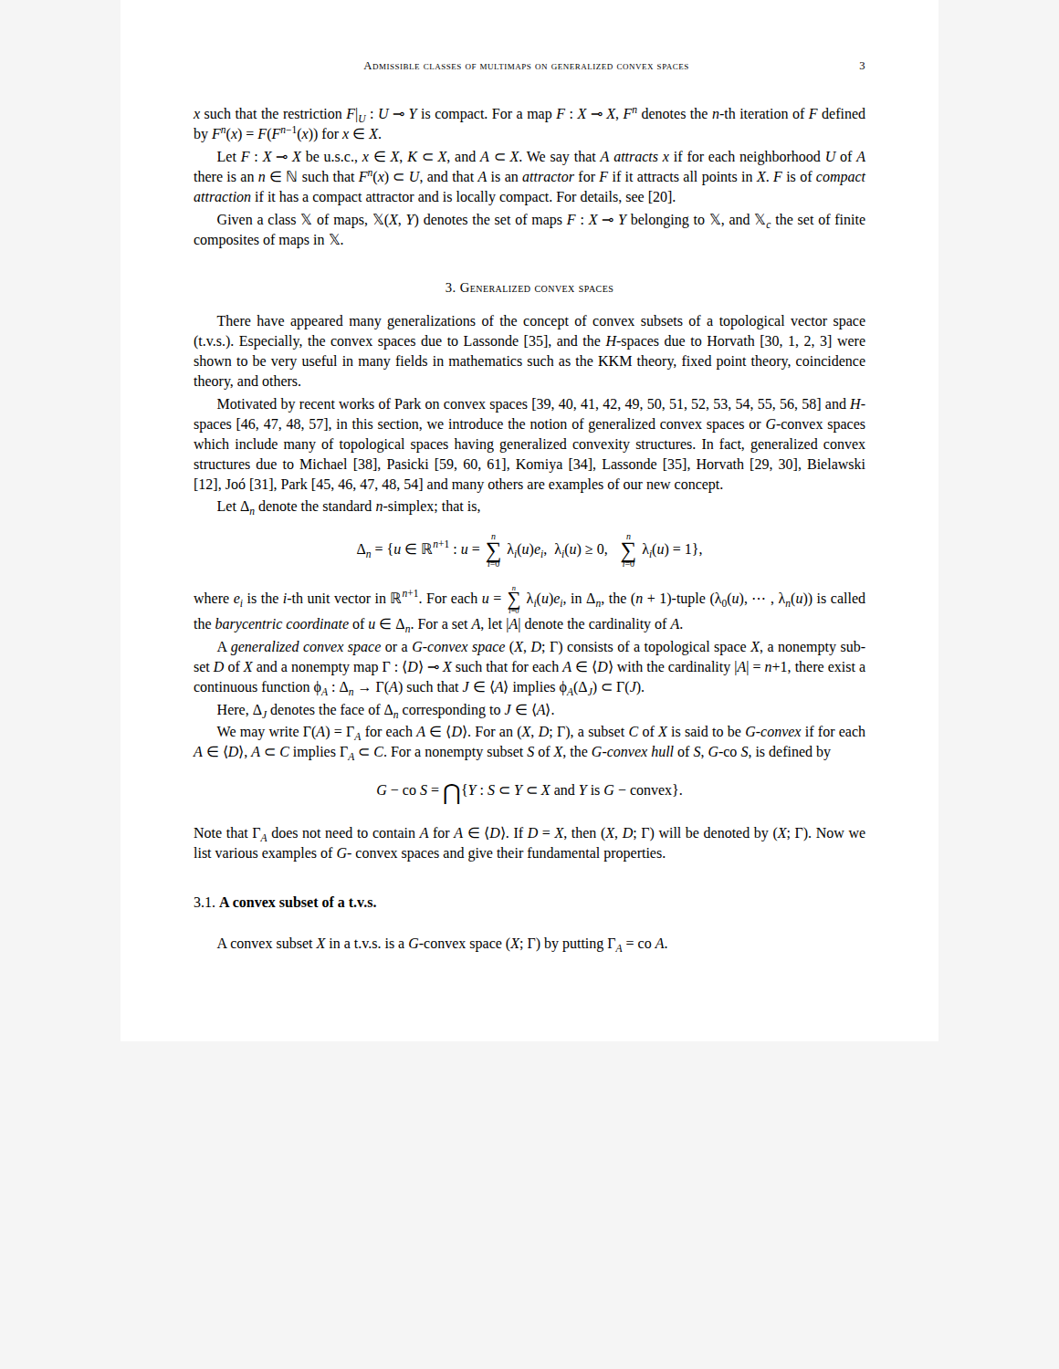Admissible classes of multimaps on generalized convex spaces 3
x such that the restriction F|U : U ⊸ Y is compact. For a map F : X ⊸ X, Fn denotes the n-th iteration of F defined by Fn(x) = F(Fn−1(x)) for x ∈ X.
Let F : X ⊸ X be u.s.c., x ∈ X, K ⊂ X, and A ⊂ X. We say that A attracts x if for each neighborhood U of A there is an n ∈ ℕ such that Fn(x) ⊂ U, and that A is an attractor for F if it attracts all points in X. F is of compact attraction if it has a compact attractor and is locally compact. For details, see [20].
Given a class 𝕏 of maps, 𝕏(X, Y) denotes the set of maps F : X ⊸ Y belonging to 𝕏, and 𝕏c the set of finite composites of maps in 𝕏.
3. Generalized convex spaces
There have appeared many generalizations of the concept of convex subsets of a topological vector space (t.v.s.). Especially, the convex spaces due to Lassonde [35], and the H-spaces due to Horvath [30, 1, 2, 3] were shown to be very useful in many fields in mathematics such as the KKM theory, fixed point theory, coincidence theory, and others.
Motivated by recent works of Park on convex spaces [39, 40, 41, 42, 49, 50, 51, 52, 53, 54, 55, 56, 58] and H-spaces [46, 47, 48, 57], in this section, we introduce the notion of generalized convex spaces or G-convex spaces which include many of topological spaces having generalized convexity structures. In fact, generalized convex structures due to Michael [38], Pasicki [59, 60, 61], Komiya [34], Lassonde [35], Horvath [29, 30], Bielawski [12], Joó [31], Park [45, 46, 47, 48, 54] and many others are examples of our new concept.
Let Δn denote the standard n-simplex; that is,
Δn = {u ∈ ℝn+1 : u = n∑i=0 λi(u)ei, λi(u) ≥ 0, n∑i=0 λi(u) = 1},
where ei is the i-th unit vector in ℝn+1. For each u = n∑i=0 λi(u)ei, in Δn, the (n + 1)-tuple (λ0(u), ⋯ , λn(u)) is called the barycentric coordinate of u ∈ Δn. For a set A, let |A| denote the cardinality of A.
A generalized convex space or a G-convex space (X, D; Γ) consists of a topological space X, a nonempty subset D of X and a nonempty map Γ : ⟨D⟩ ⊸ X such that for each A ∈ ⟨D⟩ with the cardinality |A| = n+1, there exist a continuous function ϕA : Δn → Γ(A) such that J ∈ ⟨A⟩ implies ϕA(ΔJ) ⊂ Γ(J).
Here, ΔJ denotes the face of Δn corresponding to J ∈ ⟨A⟩.
We may write Γ(A) = ΓA for each A ∈ ⟨D⟩. For an (X, D; Γ), a subset C of X is said to be G-convex if for each A ∈ ⟨D⟩, A ⊂ C implies ΓA ⊂ C. For a nonempty subset S of X, the G-convex hull of S, G-co S, is defined by
G − co S = ⋂{Y : S ⊂ Y ⊂ X and Y is G − convex}.
Note that ΓA does not need to contain A for A ∈ ⟨D⟩. If D = X, then (X, D; Γ) will be denoted by (X; Γ). Now we list various examples of G- convex spaces and give their fundamental properties.
3.1. A convex subset of a t.v.s.
A convex subset X in a t.v.s. is a G-convex space (X; Γ) by putting ΓA = co A.